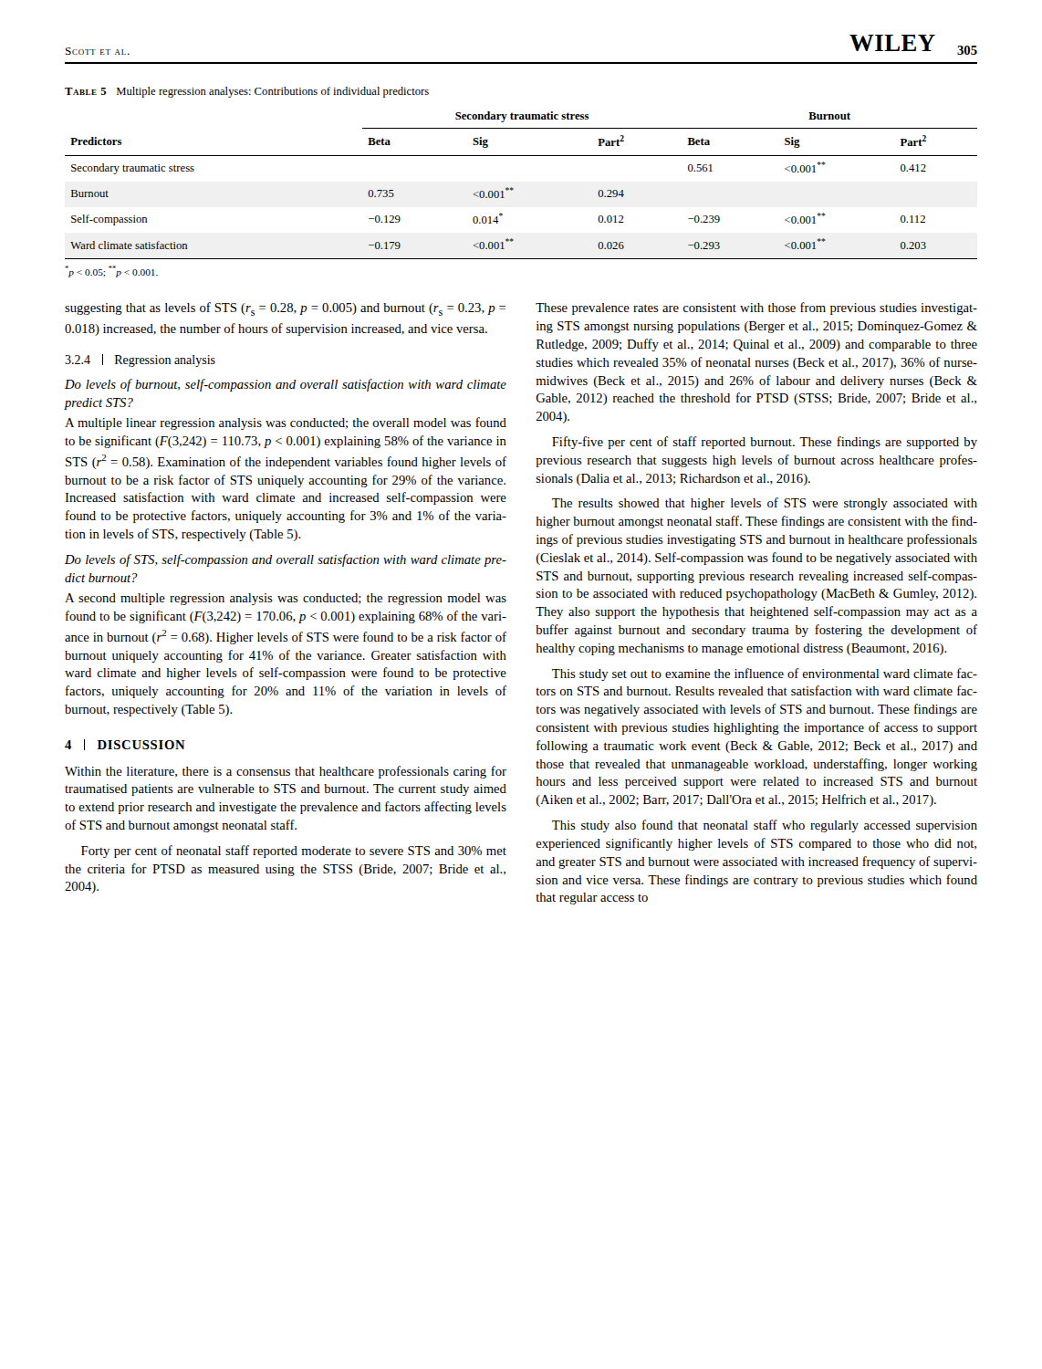Scott et al.
WILEY
305
Table 5 Multiple regression analyses: Contributions of individual predictors
| | Secondary traumatic stress | Burnout |
| --- | --- | --- |
| Predictors | Beta | Sig | Part 2 | Beta | Sig | Part 2 |
| Secondary traumatic stress | | | | 0.561 | <0.001 ** | 0.412 |
| Burnout | 0.735 | <0.001 ** | 0.294 | | | |
| Self-compassion | −0.129 | 0.014 * | 0.012 | −0.239 | <0.001 ** | 0.112 |
| Ward climate satisfaction | −0.179 | <0.001 ** | 0.026 | −0.293 | <0.001 ** | 0.203 |
*p < 0.05; **p < 0.001.
suggesting that as levels of STS (rs = 0.28, p = 0.005) and burnout (rs = 0.23, p = 0.018) increased, the number of hours of supervision increased, and vice versa.
3.2.4 Regression analysis
Do levels of burnout, self-compassion and overall satisfaction with ward climate predict STS?
A multiple linear regression analysis was conducted; the overall model was found to be significant (F(3,242) = 110.73, p < 0.001) explaining 58% of the variance in STS (r2 = 0.58). Examination of the independent variables found higher levels of burnout to be a risk factor of STS uniquely accounting for 29% of the variance. Increased satisfaction with ward climate and increased self-compassion were found to be protective factors, uniquely accounting for 3% and 1% of the variation in levels of STS, respectively (Table 5).
Do levels of STS, self-compassion and overall satisfaction with ward climate predict burnout?
A second multiple regression analysis was conducted; the regression model was found to be significant (F(3,242) = 170.06, p < 0.001) explaining 68% of the variance in burnout (r2 = 0.68). Higher levels of STS were found to be a risk factor of burnout uniquely accounting for 41% of the variance. Greater satisfaction with ward climate and higher levels of self-compassion were found to be protective factors, uniquely accounting for 20% and 11% of the variation in levels of burnout, respectively (Table 5).
4 DISCUSSION
Within the literature, there is a consensus that healthcare professionals caring for traumatised patients are vulnerable to STS and burnout. The current study aimed to extend prior research and investigate the prevalence and factors affecting levels of STS and burnout amongst neonatal staff.
Forty per cent of neonatal staff reported moderate to severe STS and 30% met the criteria for PTSD as measured using the STSS (Bride, 2007; Bride et al., 2004).
These prevalence rates are consistent with those from previous studies investigating STS amongst nursing populations (Berger et al., 2015; Dominquez-Gomez & Rutledge, 2009; Duffy et al., 2014; Quinal et al., 2009) and comparable to three studies which revealed 35% of neonatal nurses (Beck et al., 2017), 36% of nurse-midwives (Beck et al., 2015) and 26% of labour and delivery nurses (Beck & Gable, 2012) reached the threshold for PTSD (STSS; Bride, 2007; Bride et al., 2004).
Fifty-five per cent of staff reported burnout. These findings are supported by previous research that suggests high levels of burnout across healthcare professionals (Dalia et al., 2013; Richardson et al., 2016).
The results showed that higher levels of STS were strongly associated with higher burnout amongst neonatal staff. These findings are consistent with the findings of previous studies investigating STS and burnout in healthcare professionals (Cieslak et al., 2014). Self-compassion was found to be negatively associated with STS and burnout, supporting previous research revealing increased self-compassion to be associated with reduced psychopathology (MacBeth & Gumley, 2012). They also support the hypothesis that heightened self-compassion may act as a buffer against burnout and secondary trauma by fostering the development of healthy coping mechanisms to manage emotional distress (Beaumont, 2016).
This study set out to examine the influence of environmental ward climate factors on STS and burnout. Results revealed that satisfaction with ward climate factors was negatively associated with levels of STS and burnout. These findings are consistent with previous studies highlighting the importance of access to support following a traumatic work event (Beck & Gable, 2012; Beck et al., 2017) and those that revealed that unmanageable workload, understaffing, longer working hours and less perceived support were related to increased STS and burnout (Aiken et al., 2002; Barr, 2017; Dall'Ora et al., 2015; Helfrich et al., 2017).
This study also found that neonatal staff who regularly accessed supervision experienced significantly higher levels of STS compared to those who did not, and greater STS and burnout were associated with increased frequency of supervision and vice versa. These findings are contrary to previous studies which found that regular access to